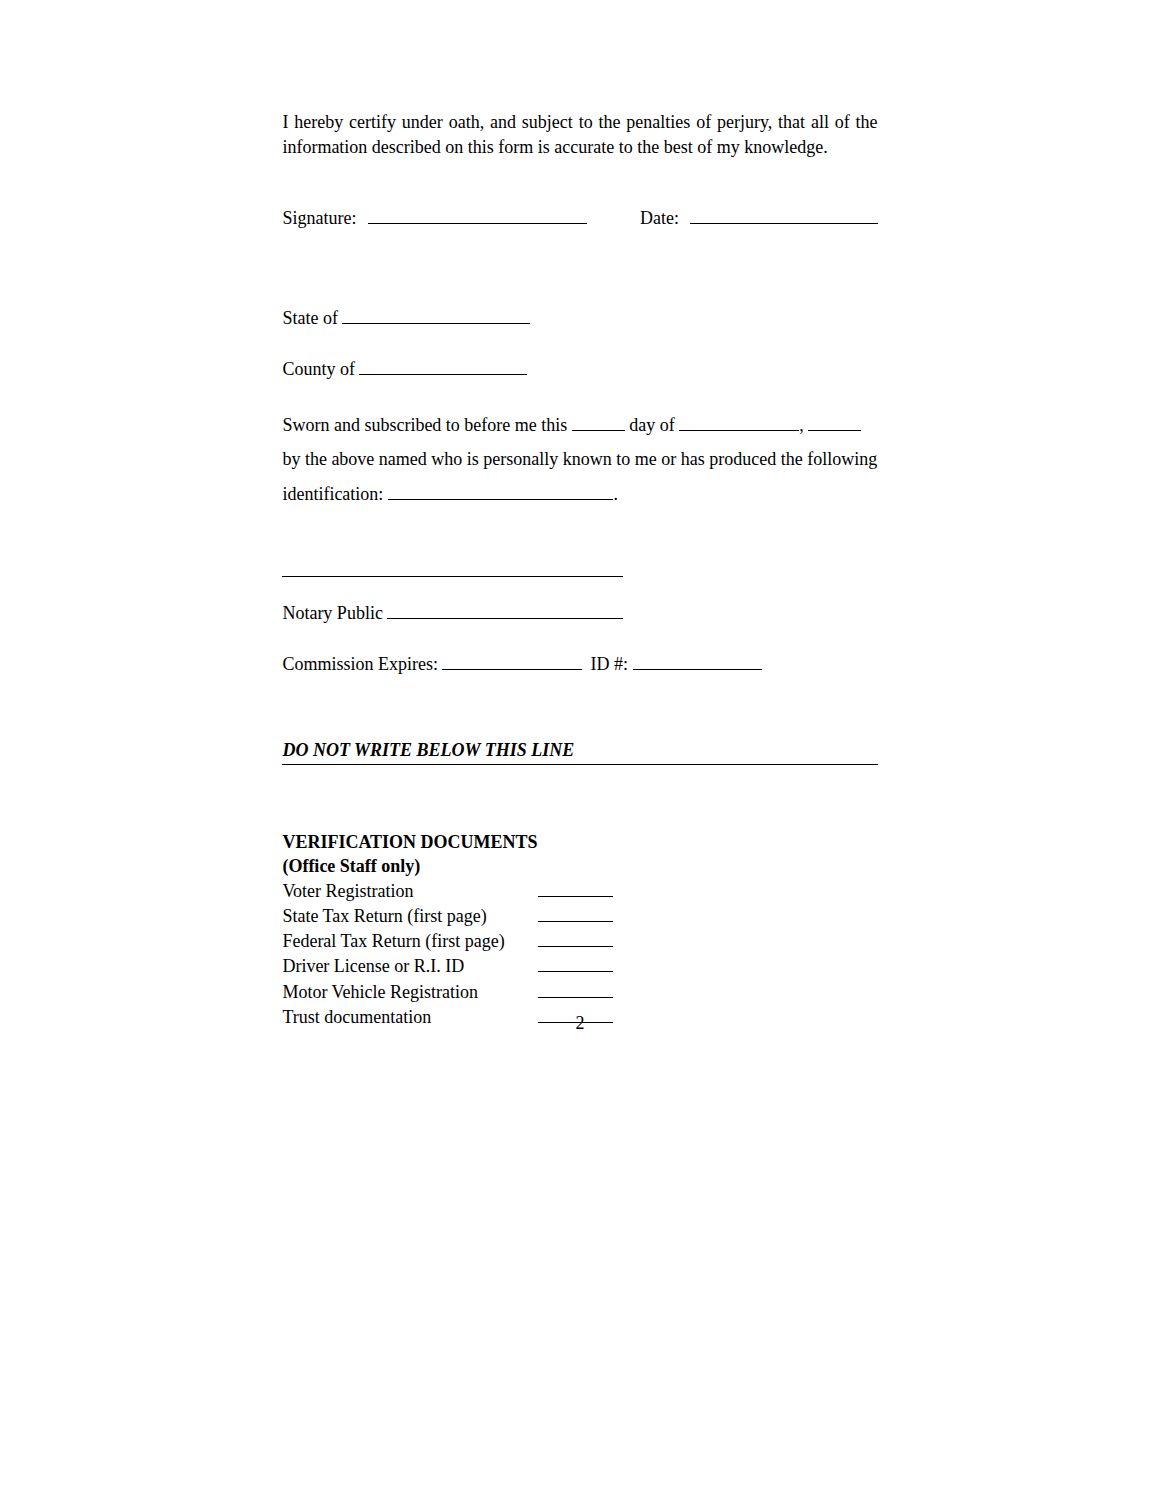I hereby certify under oath, and subject to the penalties of perjury, that all of the information described on this form is accurate to the best of my knowledge.
Signature: Date:
State of
County of
Sworn and subscribed to before me this day of , by the above named who is personally known to me or has produced the following identification: .
Notary Public
Commission Expires: ID #:
DO NOT WRITE BELOW THIS LINE
VERIFICATION DOCUMENTS
(Office Staff only)
| Voter Registration | |
| State Tax Return (first page) | |
| Federal Tax Return (first page) | |
| Driver License or R.I. ID | |
| Motor Vehicle Registration | |
| Trust documentation | |
2